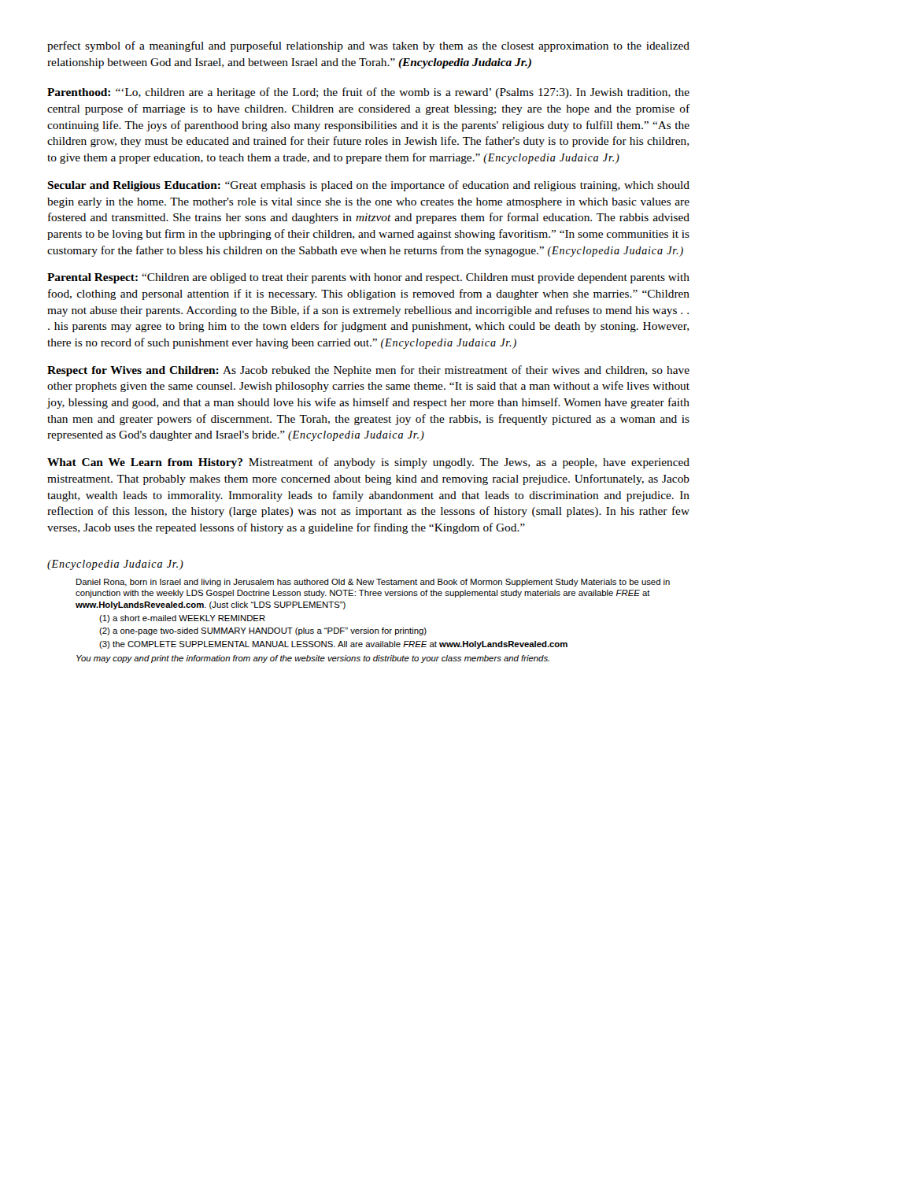perfect symbol of a meaningful and purposeful relationship and was taken by them as the closest approximation to the idealized relationship between God and Israel, and between Israel and the Torah.” (Encyclopedia Judaica Jr.)
Parenthood: “‘Lo, children are a heritage of the Lord; the fruit of the womb is a reward’ (Psalms 127:3). In Jewish tradition, the central purpose of marriage is to have children. Children are considered a great blessing; they are the hope and the promise of continuing life. The joys of parenthood bring also many responsibilities and it is the parents' religious duty to fulfill them.” “As the children grow, they must be educated and trained for their future roles in Jewish life. The father's duty is to provide for his children, to give them a proper education, to teach them a trade, and to prepare them for marriage.” (Encyclopedia Judaica Jr.)
Secular and Religious Education: “Great emphasis is placed on the importance of education and religious training, which should begin early in the home. The mother's role is vital since she is the one who creates the home atmosphere in which basic values are fostered and transmitted. She trains her sons and daughters in mitzvot and prepares them for formal education. The rabbis advised parents to be loving but firm in the upbringing of their children, and warned against showing favoritism.” “In some communities it is customary for the father to bless his children on the Sabbath eve when he returns from the synagogue.” (Encyclopedia Judaica Jr.)
Parental Respect: “Children are obliged to treat their parents with honor and respect. Children must provide dependent parents with food, clothing and personal attention if it is necessary. This obligation is removed from a daughter when she marries.” “Children may not abuse their parents. According to the Bible, if a son is extremely rebellious and incorrigible and refuses to mend his ways . . . his parents may agree to bring him to the town elders for judgment and punishment, which could be death by stoning. However, there is no record of such punishment ever having been carried out.” (Encyclopedia Judaica Jr.)
Respect for Wives and Children: As Jacob rebuked the Nephite men for their mistreatment of their wives and children, so have other prophets given the same counsel. Jewish philosophy carries the same theme. “It is said that a man without a wife lives without joy, blessing and good, and that a man should love his wife as himself and respect her more than himself. Women have greater faith than men and greater powers of discernment. The Torah, the greatest joy of the rabbis, is frequently pictured as a woman and is represented as God's daughter and Israel's bride.” (Encyclopedia Judaica Jr.)
What Can We Learn from History? Mistreatment of anybody is simply ungodly. The Jews, as a people, have experienced mistreatment. That probably makes them more concerned about being kind and removing racial prejudice. Unfortunately, as Jacob taught, wealth leads to immorality. Immorality leads to family abandonment and that leads to discrimination and prejudice. In reflection of this lesson, the history (large plates) was not as important as the lessons of history (small plates). In his rather few verses, Jacob uses the repeated lessons of history as a guideline for finding the “Kingdom of God.”
(Encyclopedia Judaica Jr.)
Daniel Rona, born in Israel and living in Jerusalem has authored Old & New Testament and Book of Mormon Supplement Study Materials to be used in conjunction with the weekly LDS Gospel Doctrine Lesson study. NOTE: Three versions of the supplemental study materials are available FREE at www.HolyLandsRevealed.com. (Just click “LDS SUPPLEMENTS”)
(1) a short e-mailed WEEKLY REMINDER
(2) a one-page two-sided SUMMARY HANDOUT (plus a “PDF” version for printing)
(3) the COMPLETE SUPPLEMENTAL MANUAL LESSONS. All are available FREE at www.HolyLandsRevealed.com
You may copy and print the information from any of the website versions to distribute to your class members and friends.